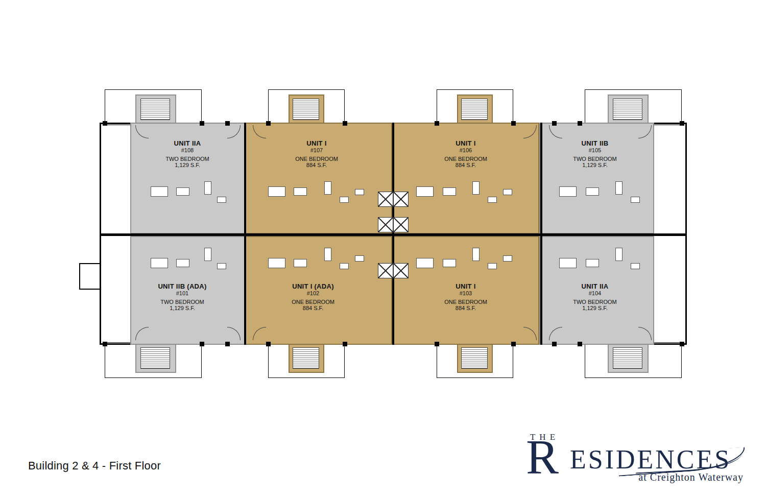UNIT IIA
#108
TWO BEDROOM
1,129 S.F.
UNIT I
#107
ONE BEDROOM
884 S.F.
UNIT I
#106
ONE BEDROOM
884 S.F.
UNIT IIB
#105
TWO BEDROOM
1,129 S.F.
UNIT IIB (ADA)
#101
TWO BEDROOM
1,129 S.F.
UNIT I (ADA)
#102
ONE BEDROOM
884 S.F.
UNIT I
#103
ONE BEDROOM
884 S.F.
UNIT IIA
#104
TWO BEDROOM
1,129 S.F.
Building 2 & 4 - First Floor
T H E R ESIDENCES at Creighton Waterway